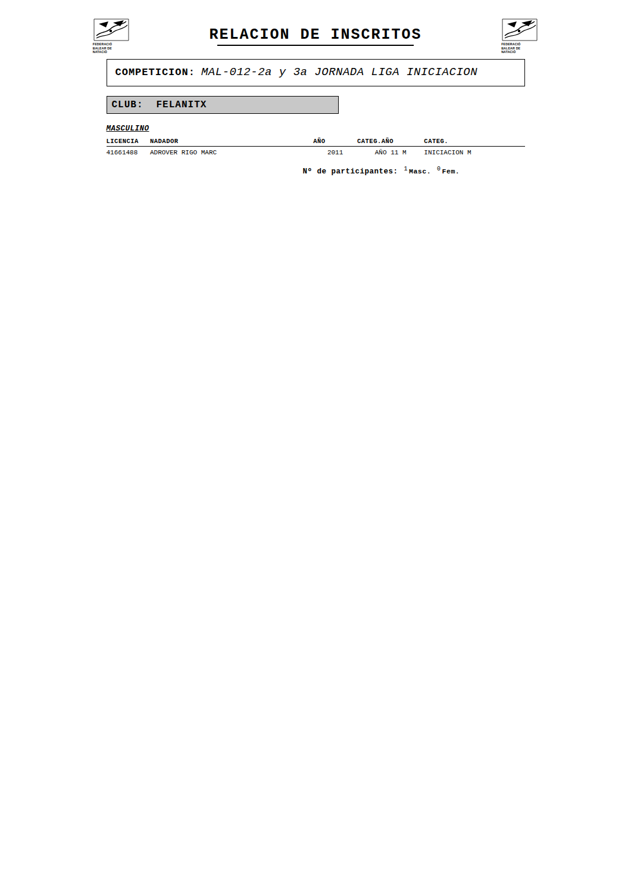FEDERACIÓ
BALEAR DE
NATACIÓ
FEDERACIÓ
BALEAR DE
NATACIÓ
RELACION DE INSCRITOS
COMPETICION:MAL-012-2a y 3a JORNADA LIGA INICIACION
CLUB:FELANITX
MASCULINO
| LICENCIA | NADADOR | AÑO | CATEG.AÑO | CATEG. |
| --- | --- | --- | --- | --- |
| 41661488 | ADROVER RIGO MARC | 2011 | AÑO 11 M | INICIACION M |
Nº de participantes:1 Masc. 0 Fem.